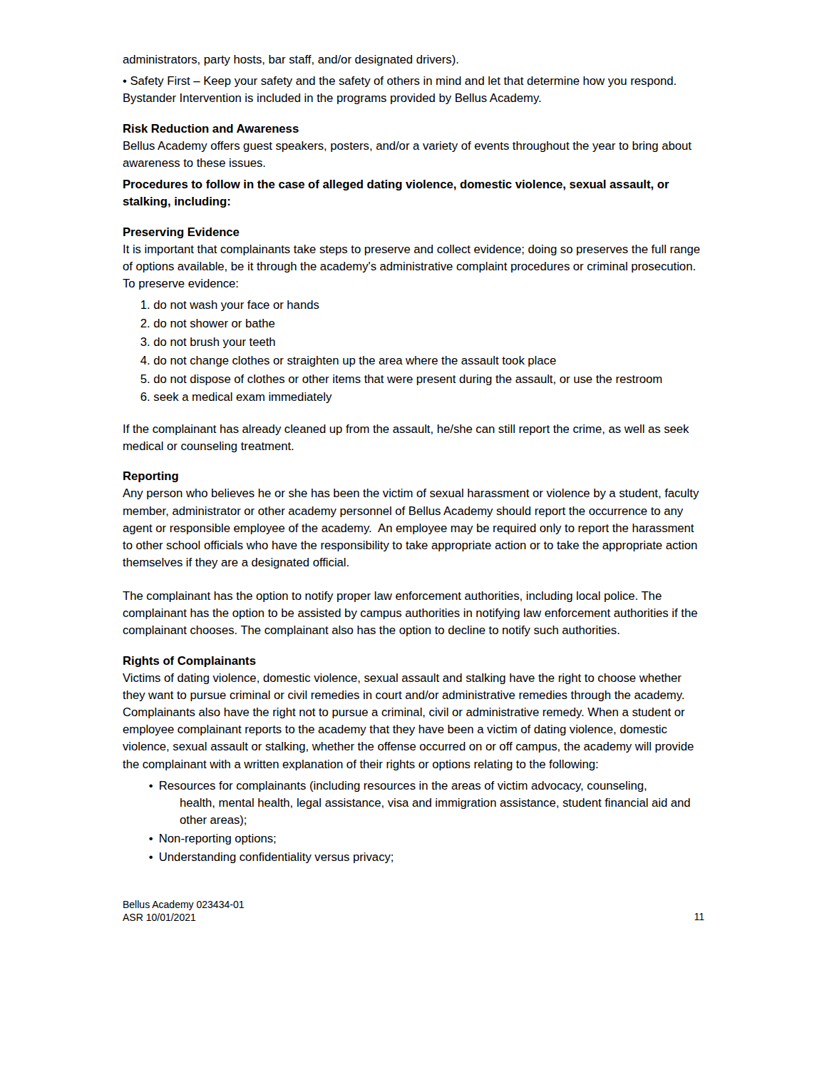administrators, party hosts, bar staff, and/or designated drivers).
• Safety First – Keep your safety and the safety of others in mind and let that determine how you respond. Bystander Intervention is included in the programs provided by Bellus Academy.
Risk Reduction and Awareness
Bellus Academy offers guest speakers, posters, and/or a variety of events throughout the year to bring about awareness to these issues.
Procedures to follow in the case of alleged dating violence, domestic violence, sexual assault, or stalking, including:
Preserving Evidence
It is important that complainants take steps to preserve and collect evidence; doing so preserves the full range of options available, be it through the academy's administrative complaint procedures or criminal prosecution. To preserve evidence:
do not wash your face or hands
do not shower or bathe
do not brush your teeth
do not change clothes or straighten up the area where the assault took place
do not dispose of clothes or other items that were present during the assault, or use the restroom
seek a medical exam immediately
If the complainant has already cleaned up from the assault, he/she can still report the crime, as well as seek medical or counseling treatment.
Reporting
Any person who believes he or she has been the victim of sexual harassment or violence by a student, faculty member, administrator or other academy personnel of Bellus Academy should report the occurrence to any agent or responsible employee of the academy. An employee may be required only to report the harassment to other school officials who have the responsibility to take appropriate action or to take the appropriate action themselves if they are a designated official.
The complainant has the option to notify proper law enforcement authorities, including local police. The complainant has the option to be assisted by campus authorities in notifying law enforcement authorities if the complainant chooses. The complainant also has the option to decline to notify such authorities.
Rights of Complainants
Victims of dating violence, domestic violence, sexual assault and stalking have the right to choose whether they want to pursue criminal or civil remedies in court and/or administrative remedies through the academy. Complainants also have the right not to pursue a criminal, civil or administrative remedy. When a student or employee complainant reports to the academy that they have been a victim of dating violence, domestic violence, sexual assault or stalking, whether the offense occurred on or off campus, the academy will provide the complainant with a written explanation of their rights or options relating to the following:
Resources for complainants (including resources in the areas of victim advocacy, counseling,health, mental health, legal assistance, visa and immigration assistance, student financial aid and other areas);
Non-reporting options;
Understanding confidentiality versus privacy;
Bellus Academy 023434-01
ASR 10/01/2021
11